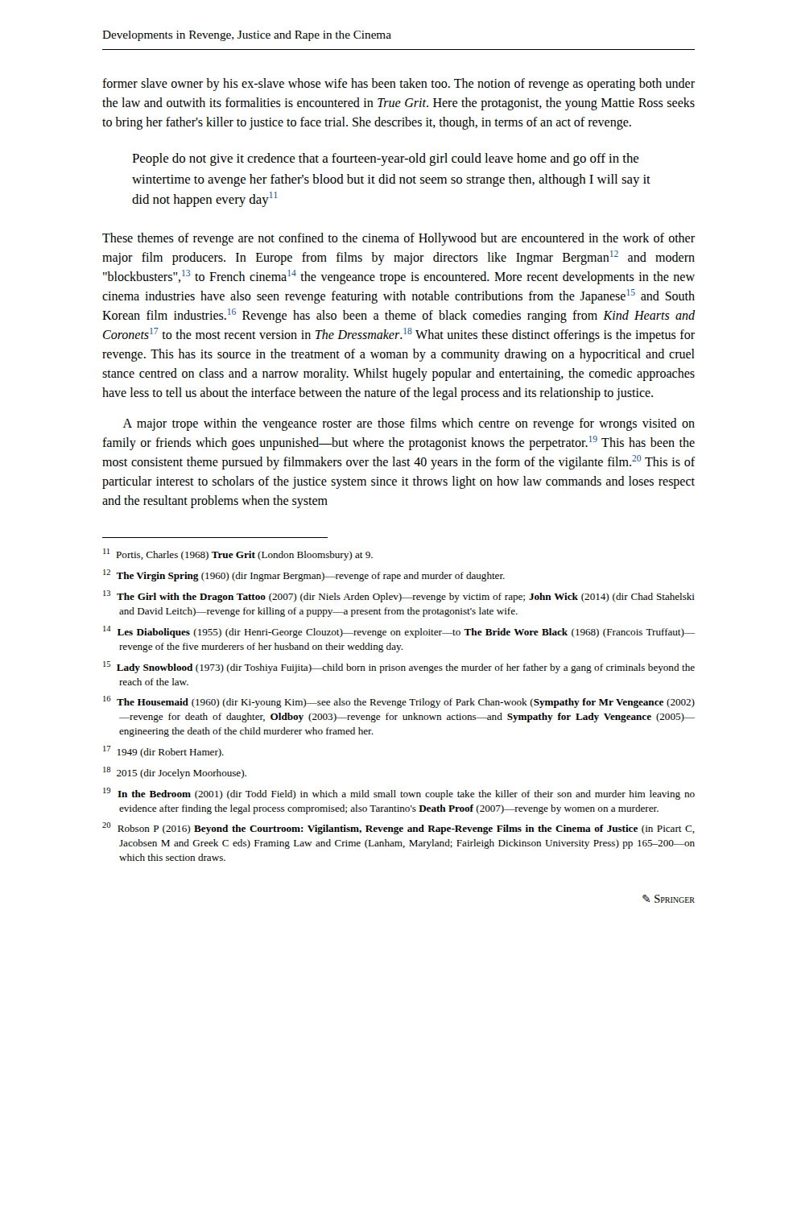Developments in Revenge, Justice and Rape in the Cinema
former slave owner by his ex-slave whose wife has been taken too. The notion of revenge as operating both under the law and outwith its formalities is encountered in True Grit. Here the protagonist, the young Mattie Ross seeks to bring her father's killer to justice to face trial. She describes it, though, in terms of an act of revenge.
People do not give it credence that a fourteen-year-old girl could leave home and go off in the wintertime to avenge her father's blood but it did not seem so strange then, although I will say it did not happen every day11
These themes of revenge are not confined to the cinema of Hollywood but are encountered in the work of other major film producers. In Europe from films by major directors like Ingmar Bergman12 and modern "blockbusters",13 to French cinema14 the vengeance trope is encountered. More recent developments in the new cinema industries have also seen revenge featuring with notable contributions from the Japanese15 and South Korean film industries.16 Revenge has also been a theme of black comedies ranging from Kind Hearts and Coronets17 to the most recent version in The Dressmaker.18 What unites these distinct offerings is the impetus for revenge. This has its source in the treatment of a woman by a community drawing on a hypocritical and cruel stance centred on class and a narrow morality. Whilst hugely popular and entertaining, the comedic approaches have less to tell us about the interface between the nature of the legal process and its relationship to justice.
A major trope within the vengeance roster are those films which centre on revenge for wrongs visited on family or friends which goes unpunished—but where the protagonist knows the perpetrator.19 This has been the most consistent theme pursued by filmmakers over the last 40 years in the form of the vigilante film.20 This is of particular interest to scholars of the justice system since it throws light on how law commands and loses respect and the resultant problems when the system
11 Portis, Charles (1968) True Grit (London Bloomsbury) at 9.
12 The Virgin Spring (1960) (dir Ingmar Bergman)—revenge of rape and murder of daughter.
13 The Girl with the Dragon Tattoo (2007) (dir Niels Arden Oplev)—revenge by victim of rape; John Wick (2014) (dir Chad Stahelski and David Leitch)—revenge for killing of a puppy—a present from the protagonist's late wife.
14 Les Diaboliques (1955) (dir Henri-George Clouzot)—revenge on exploiter—to The Bride Wore Black (1968) (Francois Truffaut)—revenge of the five murderers of her husband on their wedding day.
15 Lady Snowblood (1973) (dir Toshiya Fuijita)—child born in prison avenges the murder of her father by a gang of criminals beyond the reach of the law.
16 The Housemaid (1960) (dir Ki-young Kim)—see also the Revenge Trilogy of Park Chan-wook (Sympathy for Mr Vengeance (2002)—revenge for death of daughter, Oldboy (2003)—revenge for unknown actions—and Sympathy for Lady Vengeance (2005)—engineering the death of the child murderer who framed her.
17 1949 (dir Robert Hamer).
18 2015 (dir Jocelyn Moorhouse).
19 In the Bedroom (2001) (dir Todd Field) in which a mild small town couple take the killer of their son and murder him leaving no evidence after finding the legal process compromised; also Tarantino's Death Proof (2007)—revenge by women on a murderer.
20 Robson P (2016) Beyond the Courtroom: Vigilantism, Revenge and Rape-Revenge Films in the Cinema of Justice (in Picart C, Jacobsen M and Greek C eds) Framing Law and Crime (Lanham, Maryland; Fairleigh Dickinson University Press) pp 165–200—on which this section draws.
✎ Springer